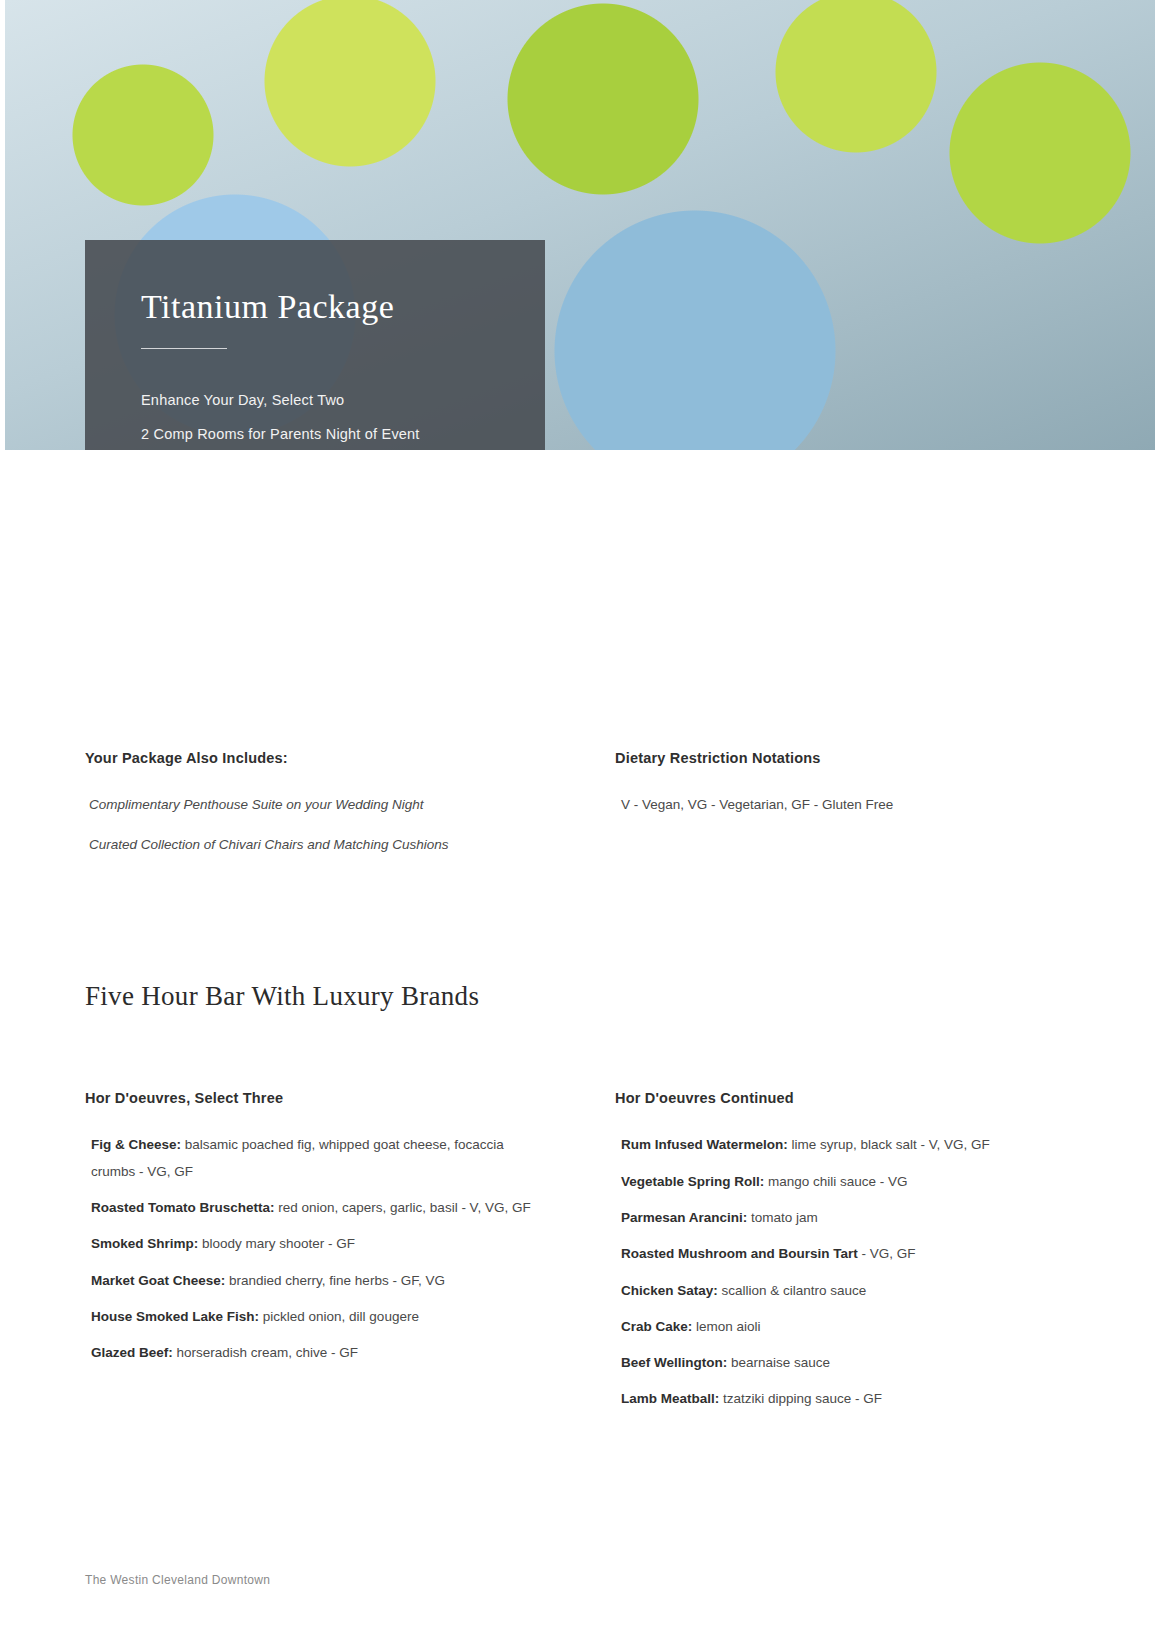Titanium Package
Enhance Your Day, Select Two
2 Comp Rooms for Parents Night of Event
Suite Upgrade for Parents Night of Event
Wine Service with Entree
Pipe & Drape with Uplighting at Your Table
PSAV Lighting Package up to 750.00 Value
Your Package Also Includes:
Complimentary Penthouse Suite on your Wedding Night
Curated Collection of Chivari Chairs and Matching Cushions
Dietary Restriction Notations
V - Vegan, VG - Vegetarian, GF - Gluten Free
Five Hour Bar With Luxury Brands
Hor D'oeuvres, Select Three
Fig & Cheese: balsamic poached fig, whipped goat cheese, focaccia crumbs - VG, GF
Roasted Tomato Bruschetta: red onion, capers, garlic, basil - V, VG, GF
Smoked Shrimp: bloody mary shooter - GF
Market Goat Cheese: brandied cherry, fine herbs - GF, VG
House Smoked Lake Fish: pickled onion, dill gougere
Glazed Beef: horseradish cream, chive - GF
Hor D'oeuvres Continued
Rum Infused Watermelon: lime syrup, black salt - V, VG, GF
Vegetable Spring Roll: mango chili sauce - VG
Parmesan Arancini: tomato jam
Roasted Mushroom and Boursin Tart - VG, GF
Chicken Satay: scallion & cilantro sauce
Crab Cake: lemon aioli
Beef Wellington: bearnaise sauce
Lamb Meatball: tzatziki dipping sauce - GF
The Westin Cleveland Downtown